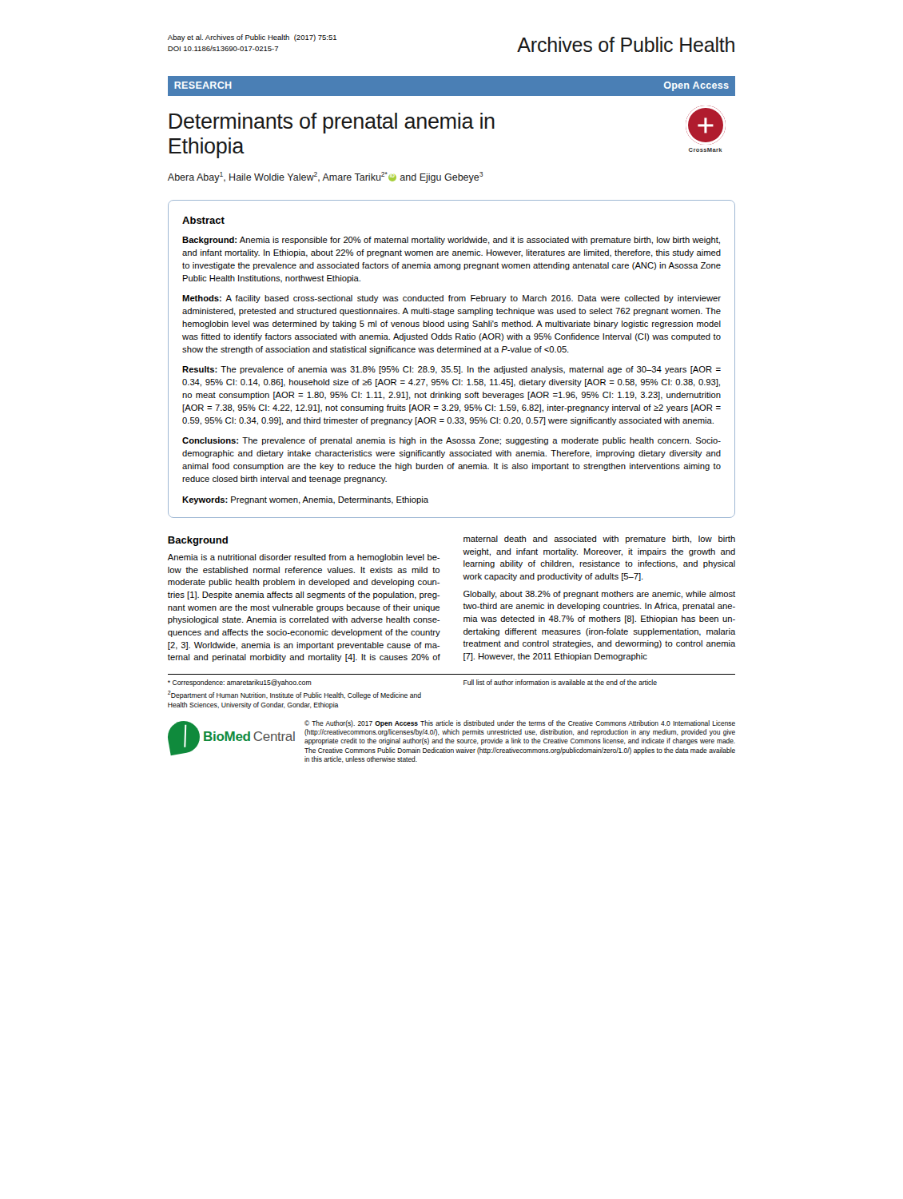Abay et al. Archives of Public Health (2017) 75:51
DOI 10.1186/s13690-017-0215-7
Archives of Public Health
Research Open Access
CrossMark
Determinants of prenatal anemia in
Ethiopia
Abera Abay1, Haile Woldie Yalew2, Amare Tariku2* and Ejigu Gebeye3
Abstract
Background: Anemia is responsible for 20% of maternal mortality worldwide, and it is associated with premature birth, low birth weight, and infant mortality. In Ethiopia, about 22% of pregnant women are anemic. However, literatures are limited, therefore, this study aimed to investigate the prevalence and associated factors of anemia among pregnant women attending antenatal care (ANC) in Asossa Zone Public Health Institutions, northwest Ethiopia.
Methods: A facility based cross-sectional study was conducted from February to March 2016. Data were collected by interviewer administered, pretested and structured questionnaires. A multi-stage sampling technique was used to select 762 pregnant women. The hemoglobin level was determined by taking 5 ml of venous blood using Sahli's method. A multivariate binary logistic regression model was fitted to identify factors associated with anemia. Adjusted Odds Ratio (AOR) with a 95% Confidence Interval (CI) was computed to show the strength of association and statistical significance was determined at a P-value of <0.05.
Results: The prevalence of anemia was 31.8% [95% CI: 28.9, 35.5]. In the adjusted analysis, maternal age of 30–34 years [AOR = 0.34, 95% CI: 0.14, 0.86], household size of ≥6 [AOR = 4.27, 95% CI: 1.58, 11.45], dietary diversity [AOR = 0.58, 95% CI: 0.38, 0.93], no meat consumption [AOR = 1.80, 95% CI: 1.11, 2.91], not drinking soft beverages [AOR =1.96, 95% CI: 1.19, 3.23], undernutrition [AOR = 7.38, 95% CI: 4.22, 12.91], not consuming fruits [AOR = 3.29, 95% CI: 1.59, 6.82], inter-pregnancy interval of ≥2 years [AOR = 0.59, 95% CI: 0.34, 0.99], and third trimester of pregnancy [AOR = 0.33, 95% CI: 0.20, 0.57] were significantly associated with anemia.
Conclusions: The prevalence of prenatal anemia is high in the Asossa Zone; suggesting a moderate public health concern. Socio-demographic and dietary intake characteristics were significantly associated with anemia. Therefore, improving dietary diversity and animal food consumption are the key to reduce the high burden of anemia. It is also important to strengthen interventions aiming to reduce closed birth interval and teenage pregnancy.
Keywords: Pregnant women, Anemia, Determinants, Ethiopia
Background
Anemia is a nutritional disorder resulted from a hemoglobin level below the established normal reference values. It exists as mild to moderate public health problem in developed and developing countries [1]. Despite anemia affects all segments of the population, pregnant women are the most vulnerable groups because of their unique physiological state. Anemia is correlated with adverse health consequences and affects the socio-economic development of the country [2, 3]. Worldwide, anemia is an important preventable cause of maternal and perinatal morbidity and mortality [4]. It is causes 20% of maternal death and associated with premature birth, low birth weight, and infant mortality. Moreover, it impairs the growth and learning ability of children, resistance to infections, and physical work capacity and productivity of adults [5–7].
Globally, about 38.2% of pregnant mothers are anemic, while almost two-third are anemic in developing countries. In Africa, prenatal anemia was detected in 48.7% of mothers [8]. Ethiopian has been undertaking different measures (iron-folate supplementation, malaria treatment and control strategies, and deworming) to control anemia [7]. However, the 2011 Ethiopian Demographic
* Correspondence: amaretariku15@yahoo.com
2Department of Human Nutrition, Institute of Public Health, College of Medicine and Health Sciences, University of Gondar, Gondar, Ethiopia
Full list of author information is available at the end of the article
BioMed Central
© The Author(s). 2017 Open Access This article is distributed under the terms of the Creative Commons Attribution 4.0 International License (http://creativecommons.org/licenses/by/4.0/), which permits unrestricted use, distribution, and reproduction in any medium, provided you give appropriate credit to the original author(s) and the source, provide a link to the Creative Commons license, and indicate if changes were made. The Creative Commons Public Domain Dedication waiver (http://creativecommons.org/publicdomain/zero/1.0/) applies to the data made available in this article, unless otherwise stated.